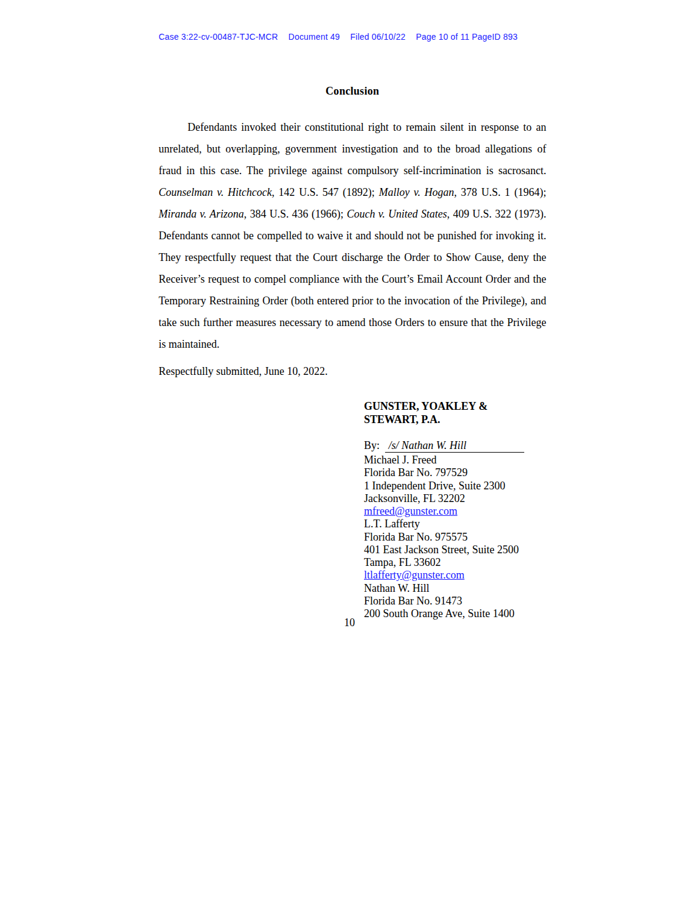Case 3:22-cv-00487-TJC-MCR Document 49 Filed 06/10/22 Page 10 of 11 PageID 893
Conclusion
Defendants invoked their constitutional right to remain silent in response to an unrelated, but overlapping, government investigation and to the broad allegations of fraud in this case. The privilege against compulsory self-incrimination is sacrosanct. Counselman v. Hitchcock, 142 U.S. 547 (1892); Malloy v. Hogan, 378 U.S. 1 (1964); Miranda v. Arizona, 384 U.S. 436 (1966); Couch v. United States, 409 U.S. 322 (1973). Defendants cannot be compelled to waive it and should not be punished for invoking it. They respectfully request that the Court discharge the Order to Show Cause, deny the Receiver’s request to compel compliance with the Court’s Email Account Order and the Temporary Restraining Order (both entered prior to the invocation of the Privilege), and take such further measures necessary to amend those Orders to ensure that the Privilege is maintained.
Respectfully submitted, June 10, 2022.
GUNSTER, YOAKLEY &
STEWART, P.A.
By: /s/ Nathan W. Hill
Michael J. Freed Florida Bar No. 797529 1 Independent Drive, Suite 2300 Jacksonville, FL 32202 mfreed@gunster.com L.T. Lafferty Florida Bar No. 975575 401 East Jackson Street, Suite 2500 Tampa, FL 33602 ltlafferty@gunster.com Nathan W. Hill Florida Bar No. 91473 200 South Orange Ave, Suite 1400
10